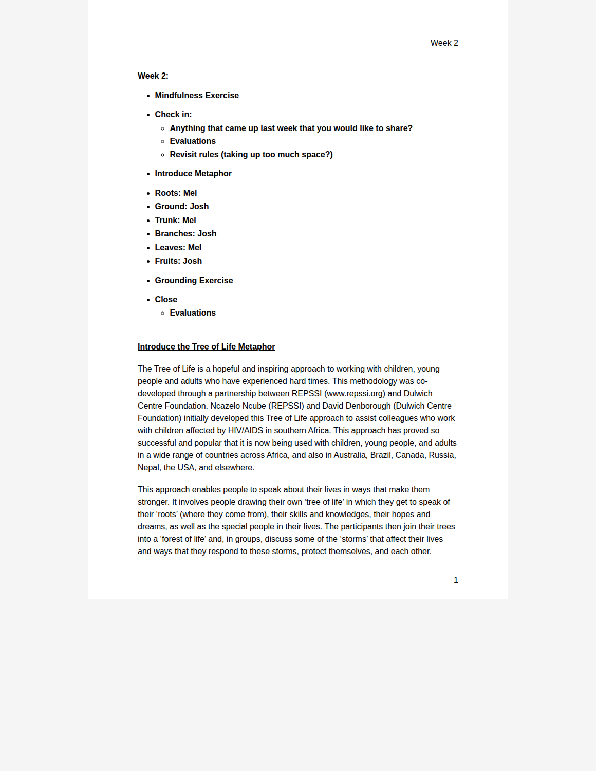Week 2
Week 2:
Mindfulness Exercise
Check in:
Anything that came up last week that you would like to share?
Evaluations
Revisit rules (taking up too much space?)
Introduce Metaphor
Roots: Mel
Ground: Josh
Trunk: Mel
Branches: Josh
Leaves: Mel
Fruits: Josh
Grounding Exercise
Close
Evaluations
Introduce the Tree of Life Metaphor
The Tree of Life is a hopeful and inspiring approach to working with children, young people and adults who have experienced hard times. This methodology was co-developed through a partnership between REPSSI (www.repssi.org) and Dulwich Centre Foundation. Ncazelo Ncube (REPSSI) and David Denborough (Dulwich Centre Foundation) initially developed this Tree of Life approach to assist colleagues who work with children affected by HIV/AIDS in southern Africa. This approach has proved so successful and popular that it is now being used with children, young people, and adults in a wide range of countries across Africa, and also in Australia, Brazil, Canada, Russia, Nepal, the USA, and elsewhere.
This approach enables people to speak about their lives in ways that make them stronger. It involves people drawing their own ‘tree of life’ in which they get to speak of their ‘roots’ (where they come from), their skills and knowledges, their hopes and dreams, as well as the special people in their lives. The participants then join their trees into a ‘forest of life’ and, in groups, discuss some of the ‘storms’ that affect their lives and ways that they respond to these storms, protect themselves, and each other.
1